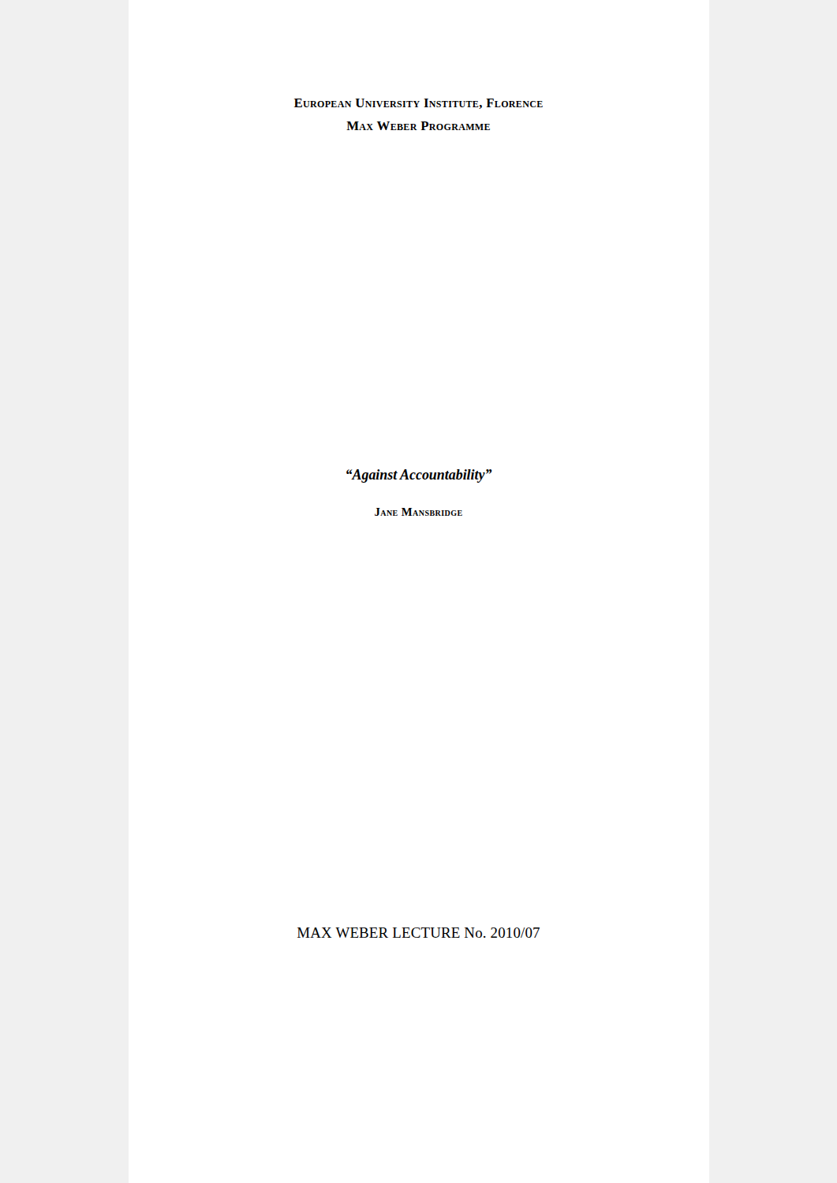European University Institute, Florence
Max Weber Programme
“Against Accountability”
Jane Mansbridge
MAX WEBER LECTURE No. 2010/07